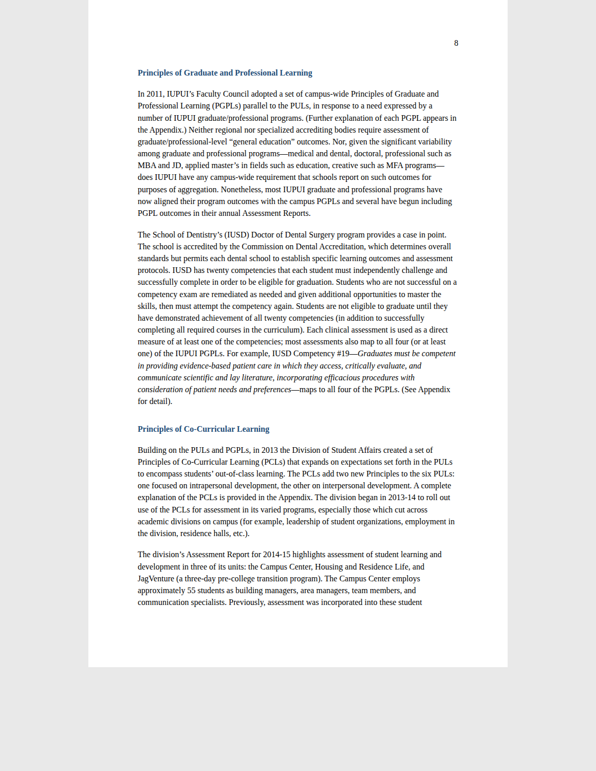8
Principles of Graduate and Professional Learning
In 2011, IUPUI’s Faculty Council adopted a set of campus-wide Principles of Graduate and Professional Learning (PGPLs) parallel to the PULs, in response to a need expressed by a number of IUPUI graduate/professional programs. (Further explanation of each PGPL appears in the Appendix.) Neither regional nor specialized accrediting bodies require assessment of graduate/professional-level “general education” outcomes. Nor, given the significant variability among graduate and professional programs—medical and dental, doctoral, professional such as MBA and JD, applied master’s in fields such as education, creative such as MFA programs—does IUPUI have any campus-wide requirement that schools report on such outcomes for purposes of aggregation. Nonetheless, most IUPUI graduate and professional programs have now aligned their program outcomes with the campus PGPLs and several have begun including PGPL outcomes in their annual Assessment Reports.
The School of Dentistry’s (IUSD) Doctor of Dental Surgery program provides a case in point. The school is accredited by the Commission on Dental Accreditation, which determines overall standards but permits each dental school to establish specific learning outcomes and assessment protocols. IUSD has twenty competencies that each student must independently challenge and successfully complete in order to be eligible for graduation. Students who are not successful on a competency exam are remediated as needed and given additional opportunities to master the skills, then must attempt the competency again. Students are not eligible to graduate until they have demonstrated achievement of all twenty competencies (in addition to successfully completing all required courses in the curriculum). Each clinical assessment is used as a direct measure of at least one of the competencies; most assessments also map to all four (or at least one) of the IUPUI PGPLs. For example, IUSD Competency #19—Graduates must be competent in providing evidence-based patient care in which they access, critically evaluate, and communicate scientific and lay literature, incorporating efficacious procedures with consideration of patient needs and preferences—maps to all four of the PGPLs. (See Appendix for detail).
Principles of Co-Curricular Learning
Building on the PULs and PGPLs, in 2013 the Division of Student Affairs created a set of Principles of Co-Curricular Learning (PCLs) that expands on expectations set forth in the PULs to encompass students’ out-of-class learning. The PCLs add two new Principles to the six PULs: one focused on intrapersonal development, the other on interpersonal development. A complete explanation of the PCLs is provided in the Appendix. The division began in 2013-14 to roll out use of the PCLs for assessment in its varied programs, especially those which cut across academic divisions on campus (for example, leadership of student organizations, employment in the division, residence halls, etc.).
The division’s Assessment Report for 2014-15 highlights assessment of student learning and development in three of its units: the Campus Center, Housing and Residence Life, and JagVenture (a three-day pre-college transition program). The Campus Center employs approximately 55 students as building managers, area managers, team members, and communication specialists. Previously, assessment was incorporated into these student